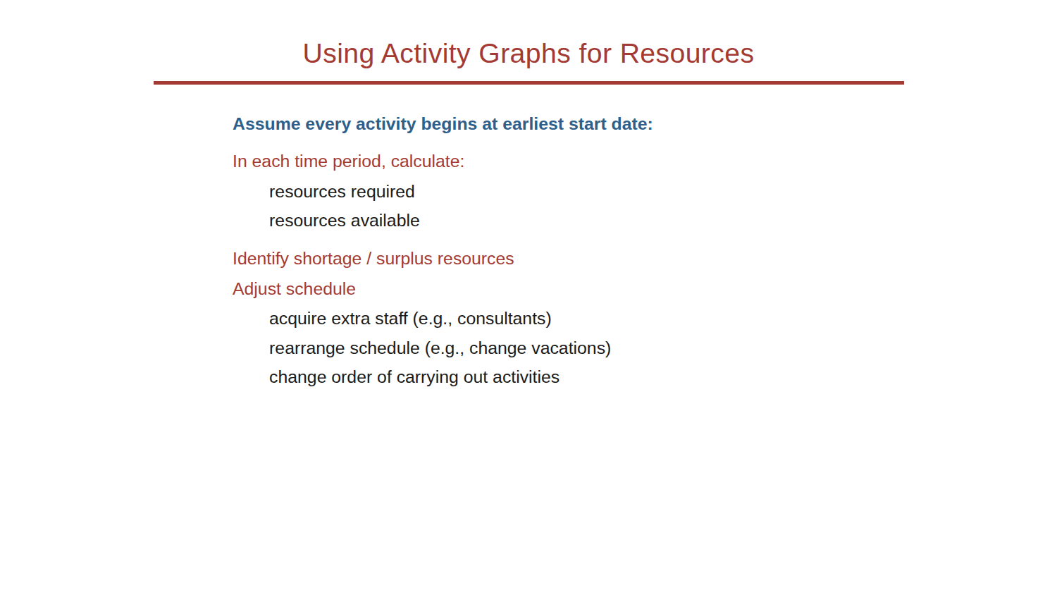Using Activity Graphs for Resources
Assume every activity begins at earliest start date:
In each time period, calculate:
resources required
resources available
Identify shortage / surplus resources
Adjust schedule
acquire extra staff (e.g., consultants)
rearrange schedule (e.g., change vacations)
change order of carrying out activities